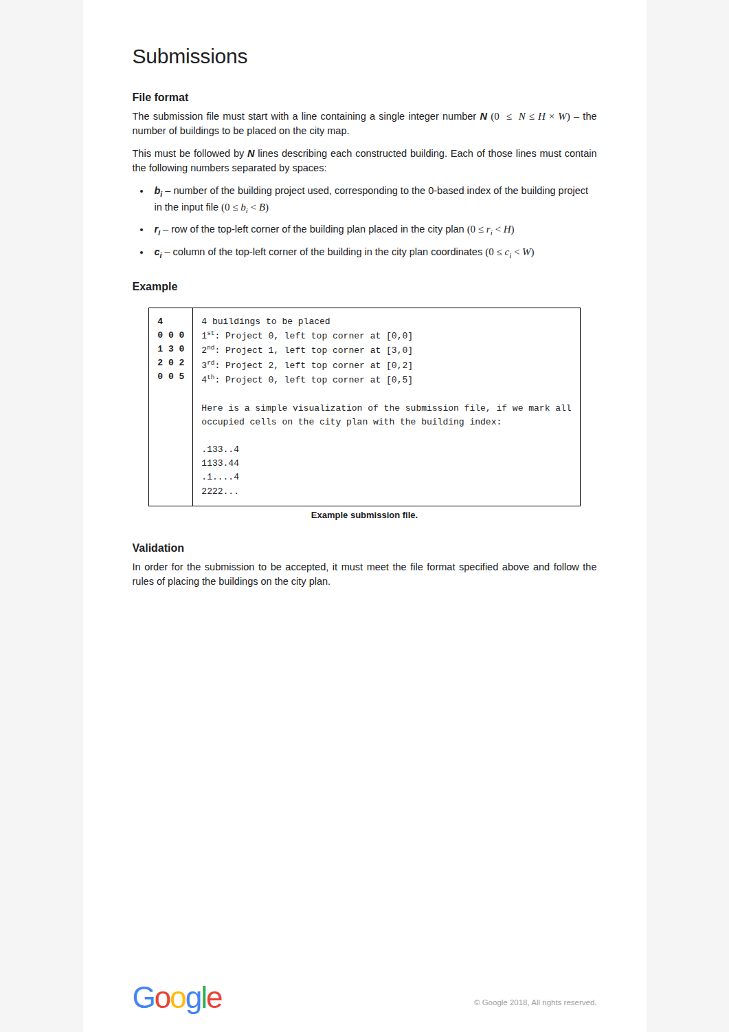Submissions
File format
The submission file must start with a line containing a single integer number N (0 ≤ N ≤ H × W) – the number of buildings to be placed on the city map.
This must be followed by N lines describing each constructed building. Each of those lines must contain the following numbers separated by spaces:
bi – number of the building project used, corresponding to the 0-based index of the building project in the input file (0 ≤ bi < B)
ri – row of the top-left corner of the building plan placed in the city plan (0 ≤ ri < H)
ci – column of the top-left corner of the building in the city plan coordinates (0 ≤ ci < W)
Example
| 4 0 0 0 1 3 0 2 0 2 0 0 5 | 4 buildings to be placed 1 st : Project 0, left top corner at [0,0] 2 nd : Project 1, left top corner at [3,0] 3 rd : Project 2, left top corner at [0,2] 4 th : Project 0, left top corner at [0,5] Here is a simple visualization of the submission file, if we mark all occupied cells on the city plan with the building index: .133..4 1133.44 .1....4 2222... |
Example submission file.
Validation
In order for the submission to be accepted, it must meet the file format specified above and follow the rules of placing the buildings on the city plan.
Google
© Google 2018, All rights reserved.